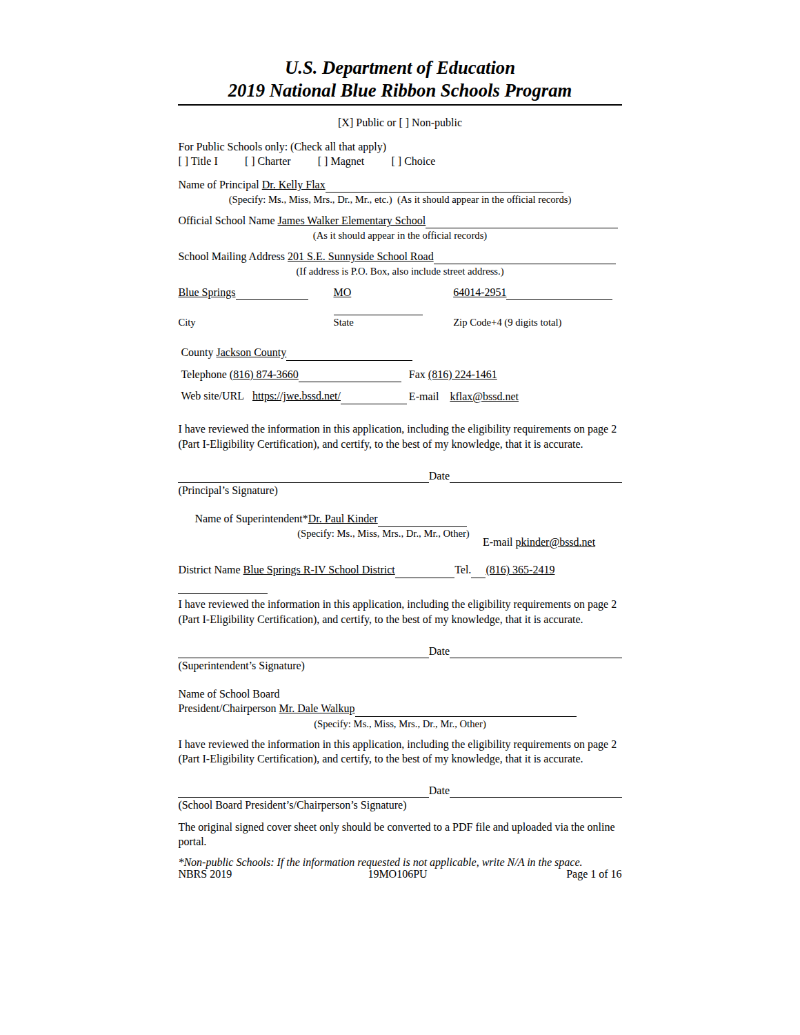U.S. Department of Education
2019 National Blue Ribbon Schools Program
[X] Public or [ ] Non-public
For Public Schools only: (Check all that apply) [ ] Title I [ ] Charter [ ] Magnet [ ] Choice
Name of Principal Dr. Kelly Flax (Specify: Ms., Miss, Mrs., Dr., Mr., etc.) (As it should appear in the official records)
Official School Name James Walker Elementary School (As it should appear in the official records)
School Mailing Address 201 S.E. Sunnyside School Road (If address is P.O. Box, also include street address.)
| Blue Springs | | MO | | 64014-2951 |
| City | | State | | Zip Code+4 (9 digits total) |
County Jackson County
| Telephone (816) 874-3660 | Fax (816) 224-1461 |
| Web site/URL https://jwe.bssd.net/ | E-mail kflax@bssd.net |
I have reviewed the information in this application, including the eligibility requirements on page 2 (Part I-Eligibility Certification), and certify, to the best of my knowledge, that it is accurate.
Date
(Principal’s Signature)
Name of Superintendent*Dr. Paul Kinder (Specify: Ms., Miss, Mrs., Dr., Mr., Other)
E-mail pkinder@bssd.net
District Name Blue Springs R-IV School District Tel. (816) 365-2419
I have reviewed the information in this application, including the eligibility requirements on page 2 (Part I-Eligibility Certification), and certify, to the best of my knowledge, that it is accurate.
Date
(Superintendent’s Signature)
Name of School Board
President/Chairperson Mr. Dale Walkup (Specify: Ms., Miss, Mrs., Dr., Mr., Other)
I have reviewed the information in this application, including the eligibility requirements on page 2 (Part I-Eligibility Certification), and certify, to the best of my knowledge, that it is accurate.
Date
(School Board President’s/Chairperson’s Signature)
The original signed cover sheet only should be converted to a PDF file and uploaded via the online portal.
*Non-public Schools: If the information requested is not applicable, write N/A in the space.
| NBRS 2019 | 19MO106PU | Page 1 of 16 |